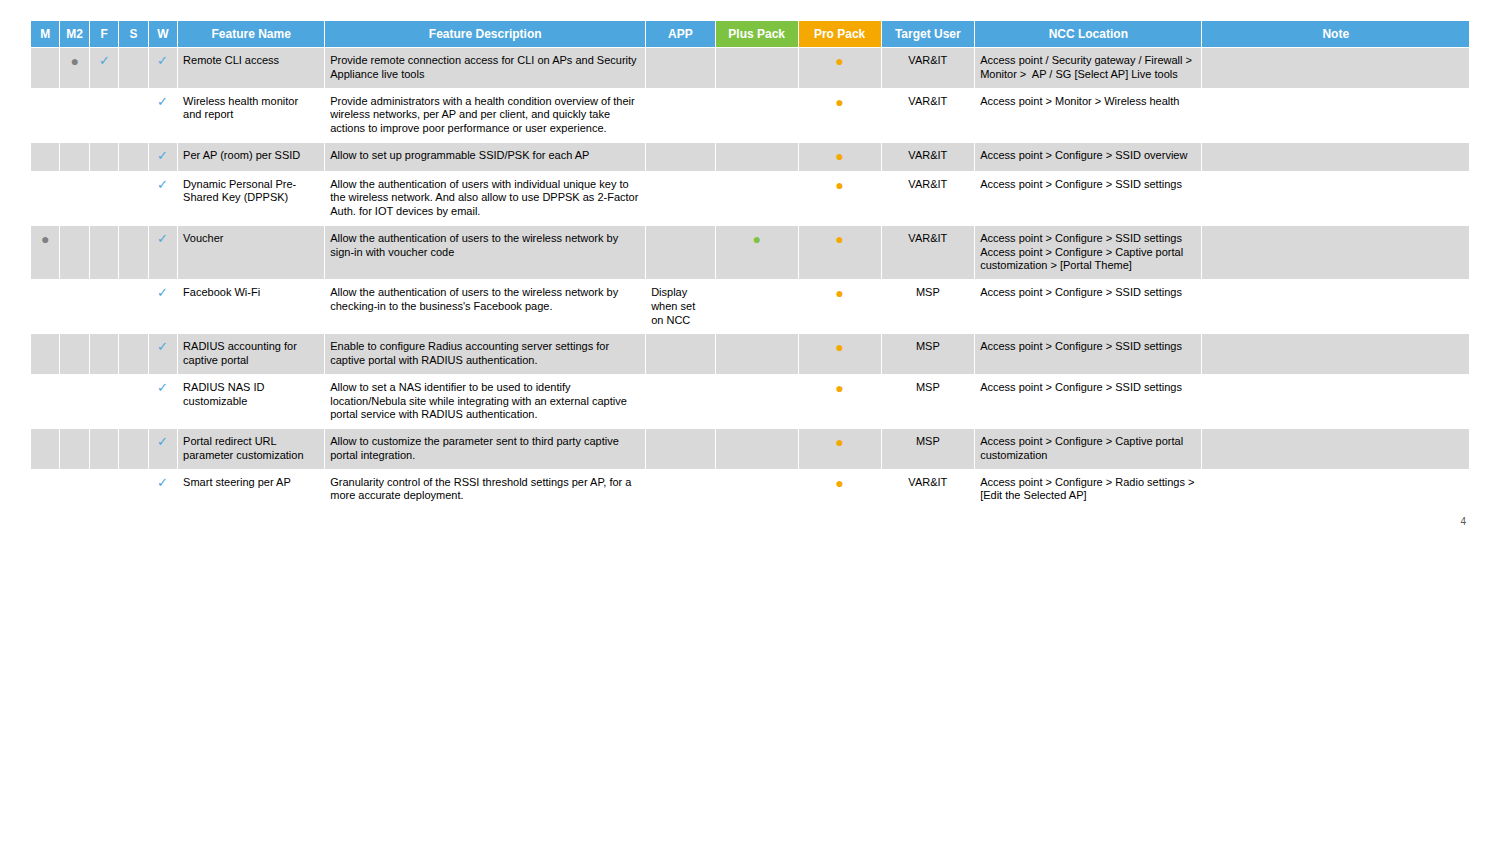| M | M2 | F | S | W | Feature Name | Feature Description | APP | Plus Pack | Pro Pack | Target User | NCC Location | Note |
| --- | --- | --- | --- | --- | --- | --- | --- | --- | --- | --- | --- | --- |
| | ● | ✓ | | ✓ | Remote CLI access | Provide remote connection access for CLI on APs and Security Appliance live tools | | | ● | VAR&IT | Access point / Security gateway / Firewall > Monitor > AP / SG [Select AP] Live tools | |
| | | | | ✓ | Wireless health monitor and report | Provide administrators with a health condition overview of their wireless networks, per AP and per client, and quickly take actions to improve poor performance or user experience. | | | ● | VAR&IT | Access point > Monitor > Wireless health | |
| | | | | ✓ | Per AP (room) per SSID | Allow to set up programmable SSID/PSK for each AP | | | ● | VAR&IT | Access point > Configure > SSID overview | |
| | | | | ✓ | Dynamic Personal Pre-Shared Key (DPPSK) | Allow the authentication of users with individual unique key to the wireless network. And also allow to use DPPSK as 2-Factor Auth. for IOT devices by email. | | | ● | VAR&IT | Access point > Configure > SSID settings | |
| ● | | | | ✓ | Voucher | Allow the authentication of users to the wireless network by sign-in with voucher code | | ● | ● | VAR&IT | Access point > Configure > SSID settings Access point > Configure > Captive portal customization > [Portal Theme] | |
| | | | | ✓ | Facebook Wi-Fi | Allow the authentication of users to the wireless network by checking-in to the business's Facebook page. | Display when set on NCC | | ● | MSP | Access point > Configure > SSID settings | |
| | | | | ✓ | RADIUS accounting for captive portal | Enable to configure Radius accounting server settings for captive portal with RADIUS authentication. | | | ● | MSP | Access point > Configure > SSID settings | |
| | | | | ✓ | RADIUS NAS ID customizable | Allow to set a NAS identifier to be used to identify location/Nebula site while integrating with an external captive portal service with RADIUS authentication. | | | ● | MSP | Access point > Configure > SSID settings | |
| | | | | ✓ | Portal redirect URL parameter customization | Allow to customize the parameter sent to third party captive portal integration. | | | ● | MSP | Access point > Configure > Captive portal customization | |
| | | | | ✓ | Smart steering per AP | Granularity control of the RSSI threshold settings per AP, for a more accurate deployment. | | | ● | VAR&IT | Access point > Configure > Radio settings > [Edit the Selected AP] | |
4